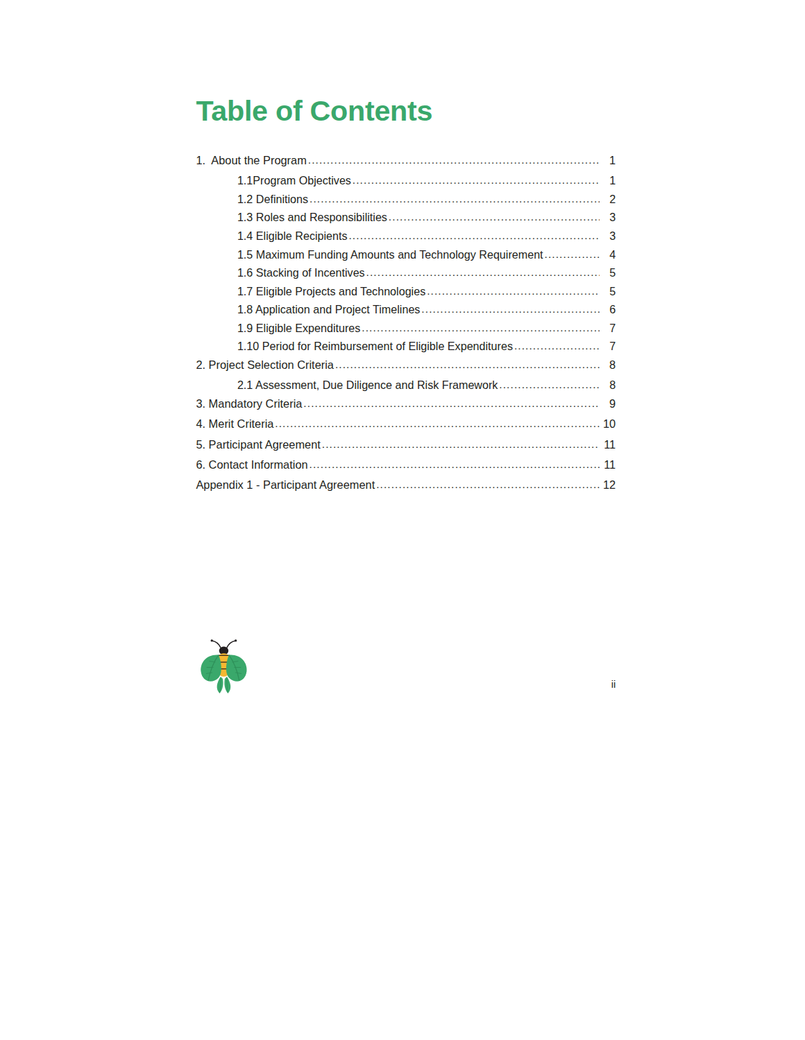Table of Contents
1. About the Program ........................................................................................................... 1
1.1Program Objectives ............................................................................................. 1
1.2 Definitions ............................................................................................................. 2
1.3 Roles and Responsibilities ..................................................................................... 3
1.4 Eligible Recipients ................................................................................................. 3
1.5 Maximum Funding Amounts and Technology Requirement ............................. 4
1.6 Stacking of Incentives ............................................................................................. 5
1.7 Eligible Projects and Technologies ....................................................................... 5
1.8 Application and Project Timelines ....................................................................... 6
1.9 Eligible Expenditures ............................................................................................... 7
1.10 Period for Reimbursement of Eligible Expenditures .......................................... 7
2. Project Selection Criteria ................................................................................................. 8
2.1 Assessment, Due Diligence and Risk Framework ................................................ 8
3. Mandatory Criteria ......................................................................................................... 9
4. Merit Criteria ................................................................................................................. 10
5. Participant Agreement ................................................................................................. 11
6. Contact Information ....................................................................................................... 11
Appendix 1 - Participant Agreement ................................................................................. 12
ii